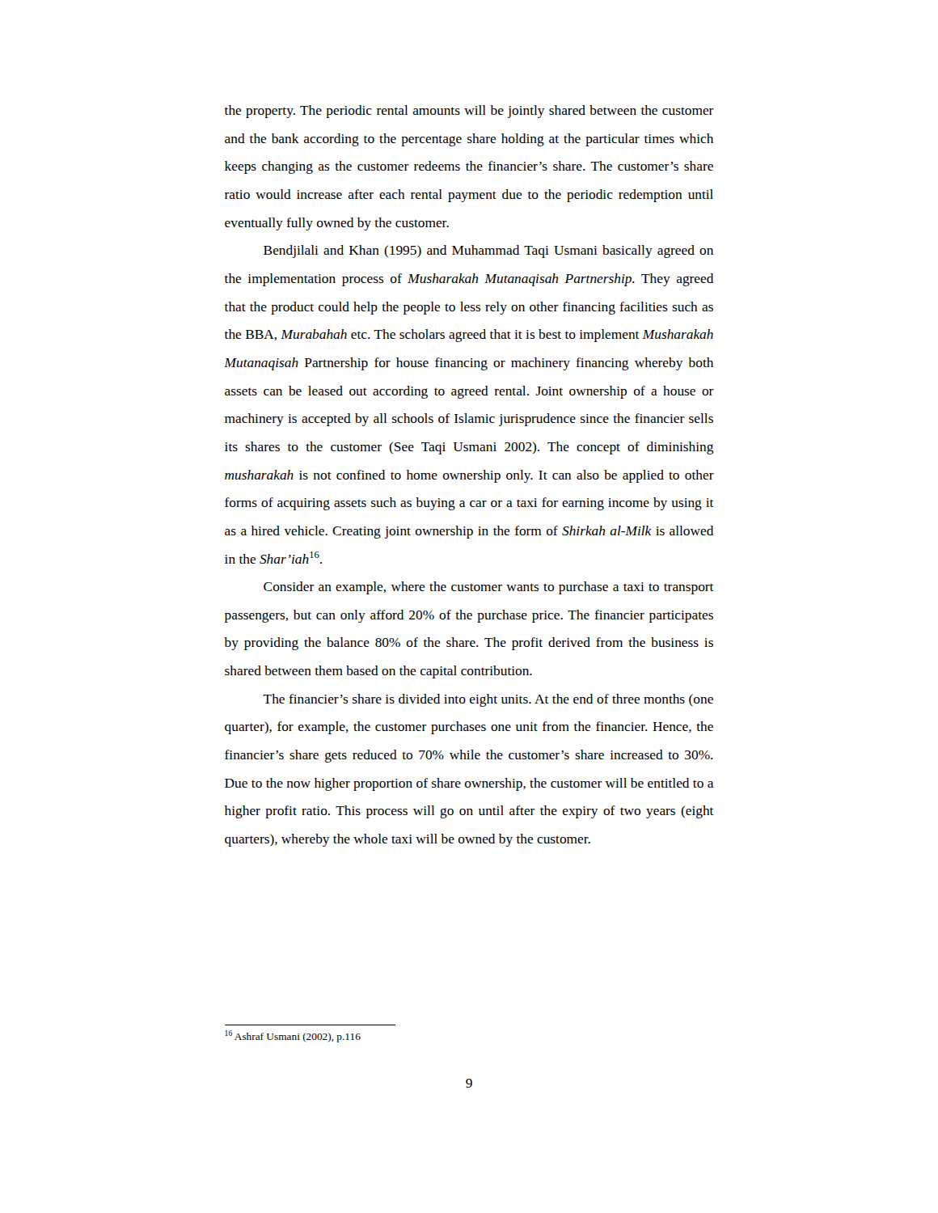the property. The periodic rental amounts will be jointly shared between the customer and the bank according to the percentage share holding at the particular times which keeps changing as the customer redeems the financier’s share. The customer’s share ratio would increase after each rental payment due to the periodic redemption until eventually fully owned by the customer.
Bendjilali and Khan (1995) and Muhammad Taqi Usmani basically agreed on the implementation process of Musharakah Mutanaqisah Partnership. They agreed that the product could help the people to less rely on other financing facilities such as the BBA, Murabahah etc. The scholars agreed that it is best to implement Musharakah Mutanaqisah Partnership for house financing or machinery financing whereby both assets can be leased out according to agreed rental. Joint ownership of a house or machinery is accepted by all schools of Islamic jurisprudence since the financier sells its shares to the customer (See Taqi Usmani 2002). The concept of diminishing musharakah is not confined to home ownership only. It can also be applied to other forms of acquiring assets such as buying a car or a taxi for earning income by using it as a hired vehicle. Creating joint ownership in the form of Shirkah al-Milk is allowed in the Shar’iah16.
Consider an example, where the customer wants to purchase a taxi to transport passengers, but can only afford 20% of the purchase price. The financier participates by providing the balance 80% of the share. The profit derived from the business is shared between them based on the capital contribution.
The financier’s share is divided into eight units. At the end of three months (one quarter), for example, the customer purchases one unit from the financier. Hence, the financier’s share gets reduced to 70% while the customer’s share increased to 30%. Due to the now higher proportion of share ownership, the customer will be entitled to a higher profit ratio. This process will go on until after the expiry of two years (eight quarters), whereby the whole taxi will be owned by the customer.
16 Ashraf Usmani (2002), p.116
9